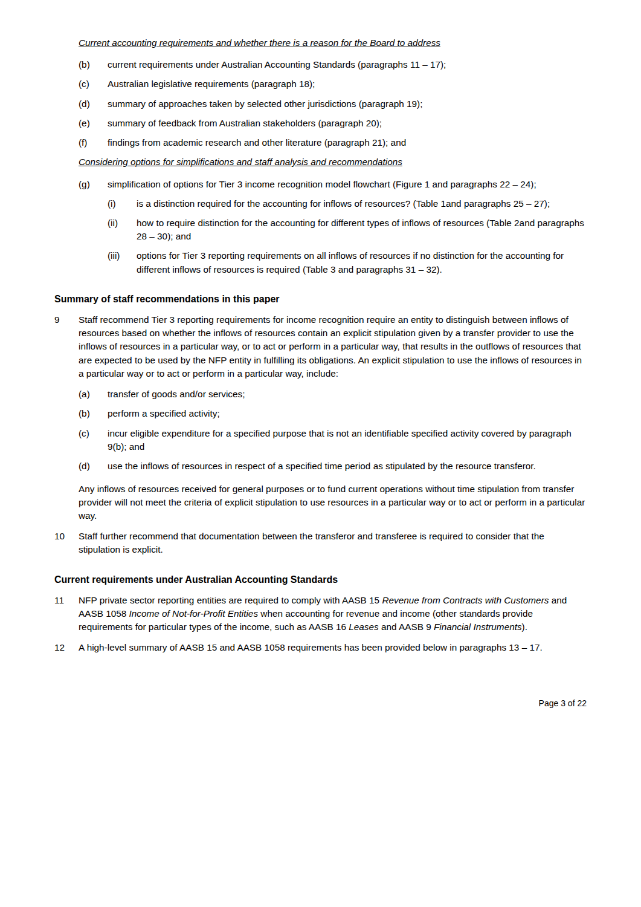Current accounting requirements and whether there is a reason for the Board to address
(b) current requirements under Australian Accounting Standards (paragraphs 11 – 17);
(c) Australian legislative requirements (paragraph 18);
(d) summary of approaches taken by selected other jurisdictions (paragraph 19);
(e) summary of feedback from Australian stakeholders (paragraph 20);
(f) findings from academic research and other literature (paragraph 21); and
Considering options for simplifications and staff analysis and recommendations
(g) simplification of options for Tier 3 income recognition model flowchart (Figure 1 and paragraphs 22 – 24);
(i) is a distinction required for the accounting for inflows of resources? (Table 1and paragraphs 25 – 27);
(ii) how to require distinction for the accounting for different types of inflows of resources (Table 2and paragraphs 28 – 30); and
(iii) options for Tier 3 reporting requirements on all inflows of resources if no distinction for the accounting for different inflows of resources is required (Table 3 and paragraphs 31 – 32).
Summary of staff recommendations in this paper
9 Staff recommend Tier 3 reporting requirements for income recognition require an entity to distinguish between inflows of resources based on whether the inflows of resources contain an explicit stipulation given by a transfer provider to use the inflows of resources in a particular way, or to act or perform in a particular way, that results in the outflows of resources that are expected to be used by the NFP entity in fulfilling its obligations. An explicit stipulation to use the inflows of resources in a particular way or to act or perform in a particular way, include:
(a) transfer of goods and/or services;
(b) perform a specified activity;
(c) incur eligible expenditure for a specified purpose that is not an identifiable specified activity covered by paragraph 9(b); and
(d) use the inflows of resources in respect of a specified time period as stipulated by the resource transferor.
Any inflows of resources received for general purposes or to fund current operations without time stipulation from transfer provider will not meet the criteria of explicit stipulation to use resources in a particular way or to act or perform in a particular way.
10 Staff further recommend that documentation between the transferor and transferee is required to consider that the stipulation is explicit.
Current requirements under Australian Accounting Standards
11 NFP private sector reporting entities are required to comply with AASB 15 Revenue from Contracts with Customers and AASB 1058 Income of Not-for-Profit Entities when accounting for revenue and income (other standards provide requirements for particular types of the income, such as AASB 16 Leases and AASB 9 Financial Instruments).
12 A high-level summary of AASB 15 and AASB 1058 requirements has been provided below in paragraphs 13 – 17.
Page 3 of 22